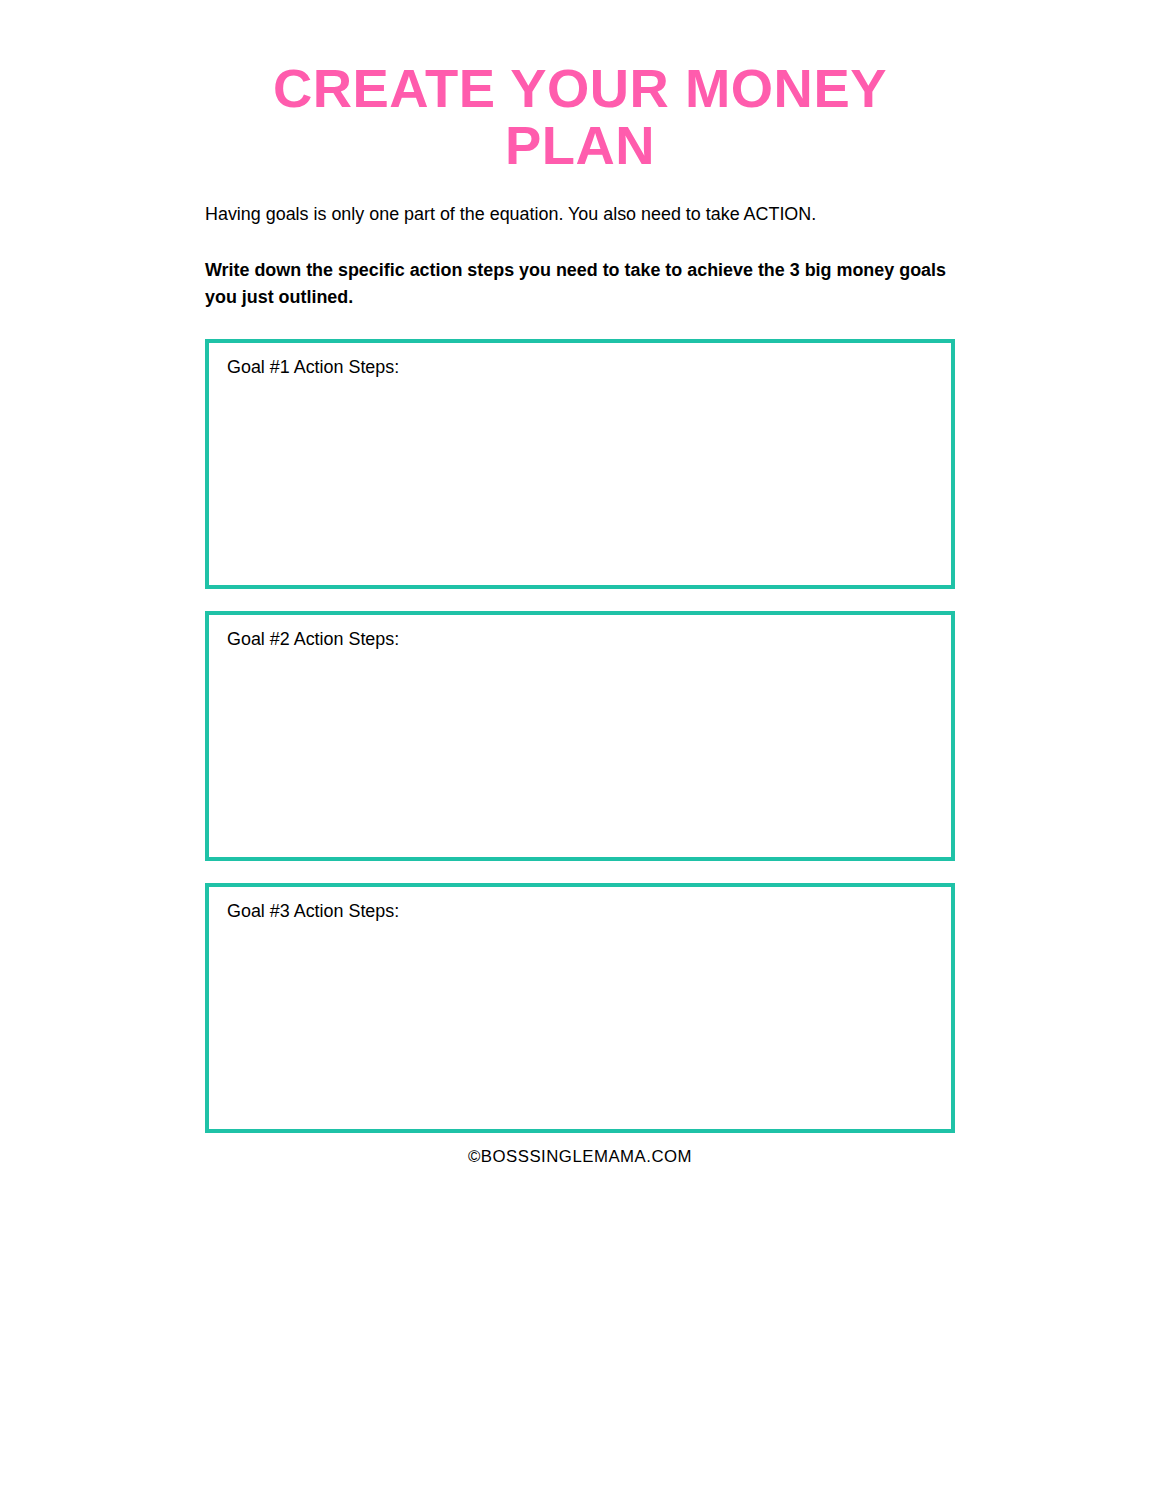CREATE YOUR MONEY PLAN
Having goals is only one part of the equation. You also need to take ACTION.
Write down the specific action steps you need to take to achieve the 3 big money goals you just outlined.
Goal #1 Action Steps:
Goal #2 Action Steps:
Goal #3 Action Steps:
©BOSSSINGLEMAMA.COM